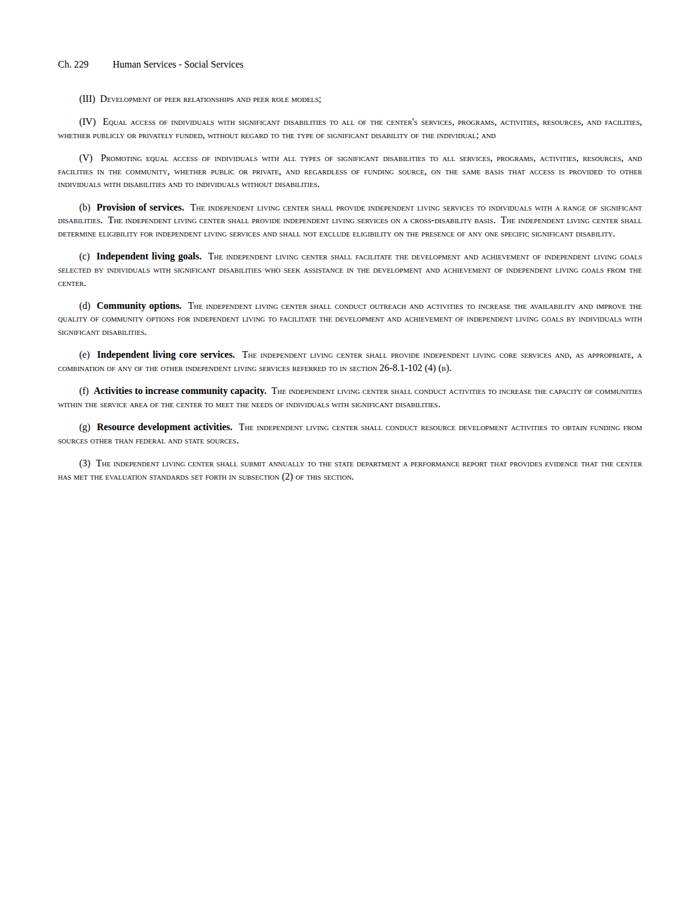Ch. 229 Human Services - Social Services
(III) Development of peer relationships and peer role models;
(IV) Equal access of individuals with significant disabilities to all of the center's services, programs, activities, resources, and facilities, whether publicly or privately funded, without regard to the type of significant disability of the individual; and
(V) Promoting equal access of individuals with all types of significant disabilities to all services, programs, activities, resources, and facilities in the community, whether public or private, and regardless of funding source, on the same basis that access is provided to other individuals with disabilities and to individuals without disabilities.
(b) Provision of services. The independent living center shall provide independent living services to individuals with a range of significant disabilities. The independent living center shall provide independent living services on a cross-disability basis. The independent living center shall determine eligibility for independent living services and shall not exclude eligibility on the presence of any one specific significant disability.
(c) Independent living goals. The independent living center shall facilitate the development and achievement of independent living goals selected by individuals with significant disabilities who seek assistance in the development and achievement of independent living goals from the center.
(d) Community options. The independent living center shall conduct outreach and activities to increase the availability and improve the quality of community options for independent living to facilitate the development and achievement of independent living goals by individuals with significant disabilities.
(e) Independent living core services. The independent living center shall provide independent living core services and, as appropriate, a combination of any of the other independent living services referred to in section 26-8.1-102 (4) (b).
(f) Activities to increase community capacity. The independent living center shall conduct activities to increase the capacity of communities within the service area of the center to meet the needs of individuals with significant disabilities.
(g) Resource development activities. The independent living center shall conduct resource development activities to obtain funding from sources other than federal and state sources.
(3) The independent living center shall submit annually to the state department a performance report that provides evidence that the center has met the evaluation standards set forth in subsection (2) of this section.